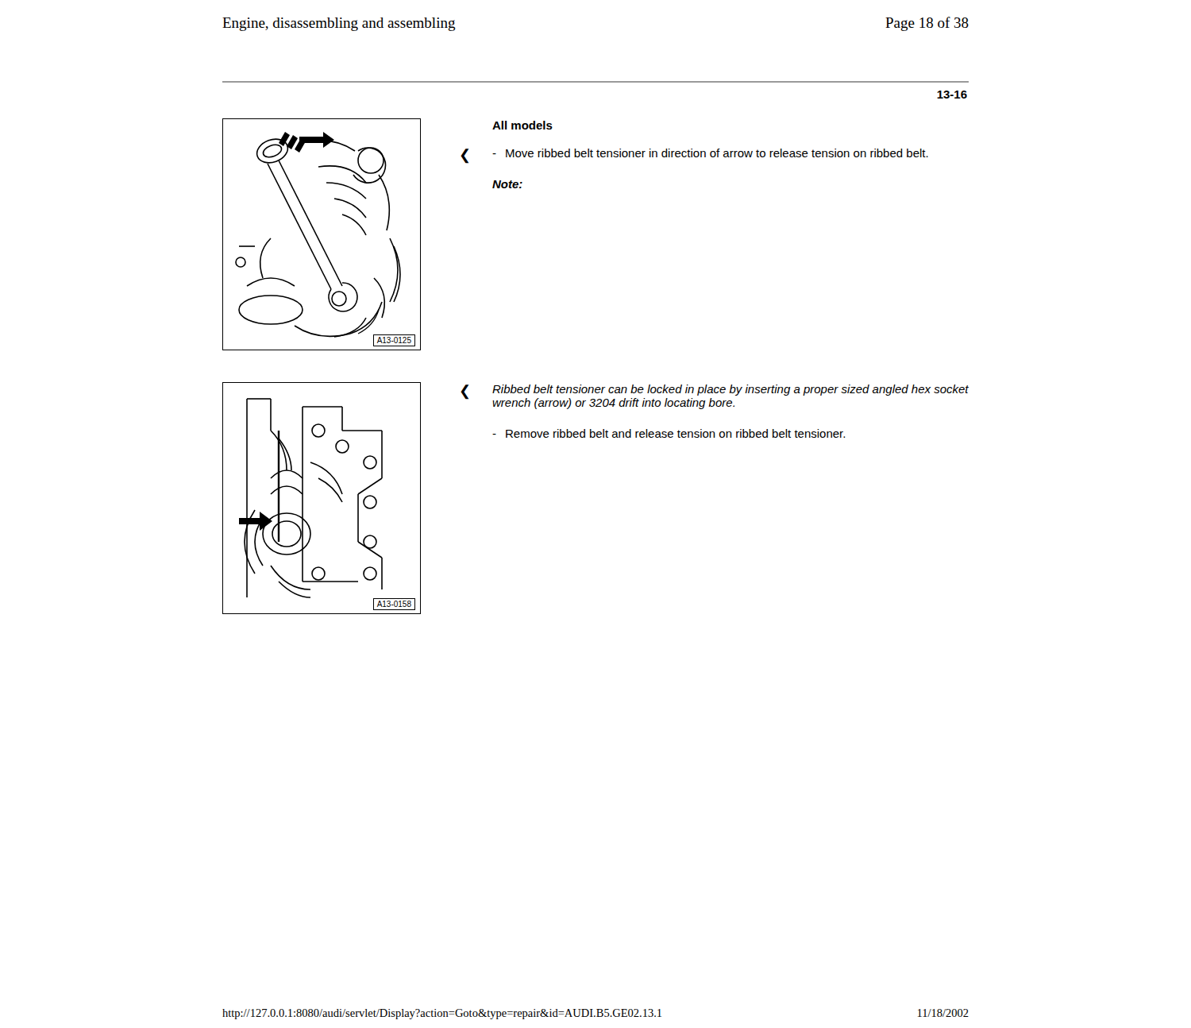Engine, disassembling and assembling
Page 18 of 38
13-16
A13-0125
All models
❮
-
Move ribbed belt tensioner in direction of arrow to release tension on ribbed belt.
Note:
A13-0158
❮
Ribbed belt tensioner can be locked in place by inserting a proper sized angled hex socket wrench (arrow) or 3204 drift into locating bore.
-
Remove ribbed belt and release tension on ribbed belt tensioner.
http://127.0.0.1:8080/audi/servlet/Display?action=Goto&type=repair&id=AUDI.B5.GE02.13.1
11/18/2002